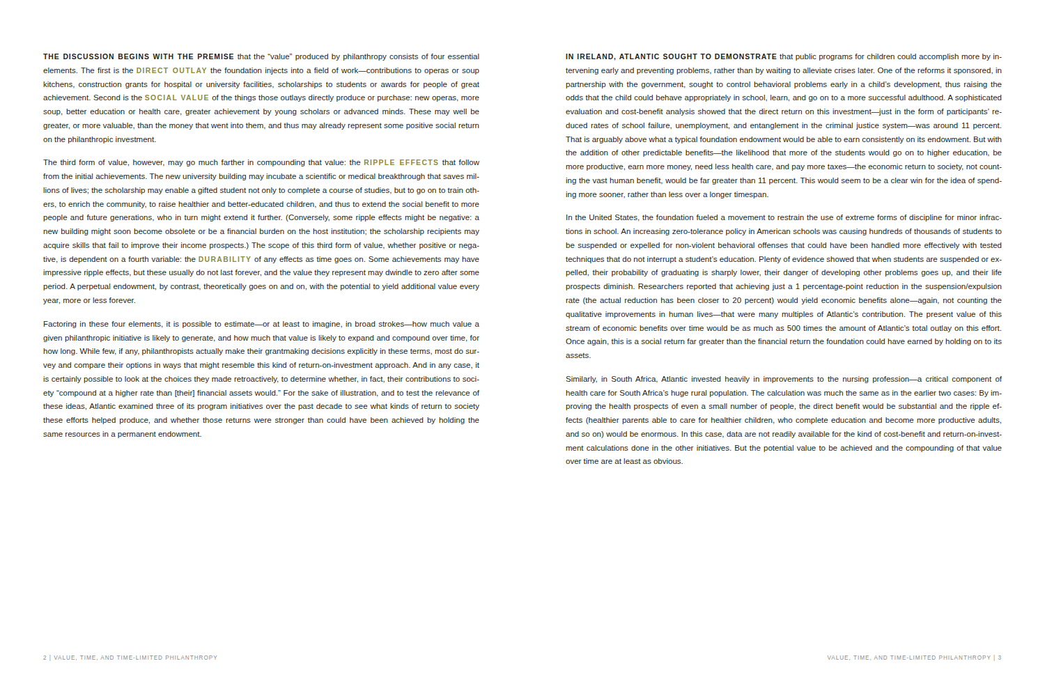The discussion begins with the premise that the “value” produced by philanthropy consists of four essential elements. The first is the direct outlay the foundation injects into a field of work—contributions to operas or soup kitchens, construction grants for hospital or university facilities, scholarships to students or awards for people of great achievement. Second is the social value of the things those outlays directly produce or purchase: new operas, more soup, better education or health care, greater achievement by young scholars or advanced minds. These may well be greater, or more valuable, than the money that went into them, and thus may already represent some positive social return on the philanthropic investment.
The third form of value, however, may go much farther in compounding that value: the ripple effects that follow from the initial achievements. The new university building may incubate a scientific or medical breakthrough that saves millions of lives; the scholarship may enable a gifted student not only to complete a course of studies, but to go on to train others, to enrich the community, to raise healthier and better-educated children, and thus to extend the social benefit to more people and future generations, who in turn might extend it further. (Conversely, some ripple effects might be negative: a new building might soon become obsolete or be a financial burden on the host institution; the scholarship recipients may acquire skills that fail to improve their income prospects.) The scope of this third form of value, whether positive or negative, is dependent on a fourth variable: the durability of any effects as time goes on. Some achievements may have impressive ripple effects, but these usually do not last forever, and the value they represent may dwindle to zero after some period. A perpetual endowment, by contrast, theoretically goes on and on, with the potential to yield additional value every year, more or less forever.
Factoring in these four elements, it is possible to estimate—or at least to imagine, in broad strokes—how much value a given philanthropic initiative is likely to generate, and how much that value is likely to expand and compound over time, for how long. While few, if any, philanthropists actually make their grantmaking decisions explicitly in these terms, most do survey and compare their options in ways that might resemble this kind of return-on-investment approach. And in any case, it is certainly possible to look at the choices they made retroactively, to determine whether, in fact, their contributions to society “compound at a higher rate than [their] financial assets would.” For the sake of illustration, and to test the relevance of these ideas, Atlantic examined three of its program initiatives over the past decade to see what kinds of return to society these efforts helped produce, and whether those returns were stronger than could have been achieved by holding the same resources in a permanent endowment.
2 | Value, Time, and Time-Limited Philanthropy
In Ireland, Atlantic sought to demonstrate that public programs for children could accomplish more by intervening early and preventing problems, rather than by waiting to alleviate crises later. One of the reforms it sponsored, in partnership with the government, sought to control behavioral problems early in a child’s development, thus raising the odds that the child could behave appropriately in school, learn, and go on to a more successful adulthood. A sophisticated evaluation and cost-benefit analysis showed that the direct return on this investment—just in the form of participants’ reduced rates of school failure, unemployment, and entanglement in the criminal justice system—was around 11 percent. That is arguably above what a typical foundation endowment would be able to earn consistently on its endowment. But with the addition of other predictable benefits—the likelihood that more of the students would go on to higher education, be more productive, earn more money, need less health care, and pay more taxes—the economic return to society, not counting the vast human benefit, would be far greater than 11 percent. This would seem to be a clear win for the idea of spending more sooner, rather than less over a longer timespan.
In the United States, the foundation fueled a movement to restrain the use of extreme forms of discipline for minor infractions in school. An increasing zero-tolerance policy in American schools was causing hundreds of thousands of students to be suspended or expelled for non-violent behavioral offenses that could have been handled more effectively with tested techniques that do not interrupt a student’s education. Plenty of evidence showed that when students are suspended or expelled, their probability of graduating is sharply lower, their danger of developing other problems goes up, and their life prospects diminish. Researchers reported that achieving just a 1 percentage-point reduction in the suspension/expulsion rate (the actual reduction has been closer to 20 percent) would yield economic benefits alone—again, not counting the qualitative improvements in human lives—that were many multiples of Atlantic’s contribution. The present value of this stream of economic benefits over time would be as much as 500 times the amount of Atlantic’s total outlay on this effort. Once again, this is a social return far greater than the financial return the foundation could have earned by holding on to its assets.
Similarly, in South Africa, Atlantic invested heavily in improvements to the nursing profession—a critical component of health care for South Africa’s huge rural population. The calculation was much the same as in the earlier two cases: By improving the health prospects of even a small number of people, the direct benefit would be substantial and the ripple effects (healthier parents able to care for healthier children, who complete education and become more productive adults, and so on) would be enormous. In this case, data are not readily available for the kind of cost-benefit and return-on-investment calculations done in the other initiatives. But the potential value to be achieved and the compounding of that value over time are at least as obvious.
Value, Time, and Time-Limited Philanthropy | 3